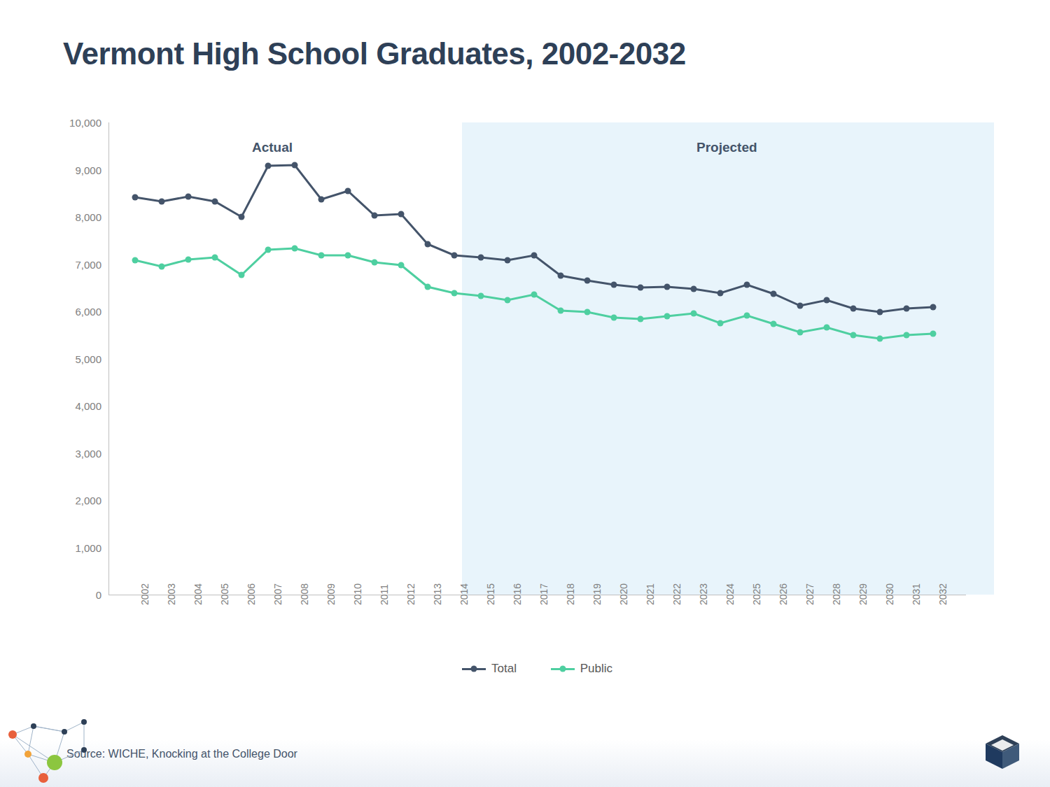Vermont High School Graduates, 2002-2032
10,000
9,000
8,000
7,000
6,000
5,000
4,000
3,000
2,000
1,000
0
Actual
Projected
2002
2003
2004
2005
2006
2007
2008
2009
2010
2011
2012
2013
2014
2015
2016
2017
2018
2019
2020
2021
2022
2023
2024
2025
2026
2027
2028
2029
2030
2031
2032
Total Public
Source: WICHE, Knocking at the College Door